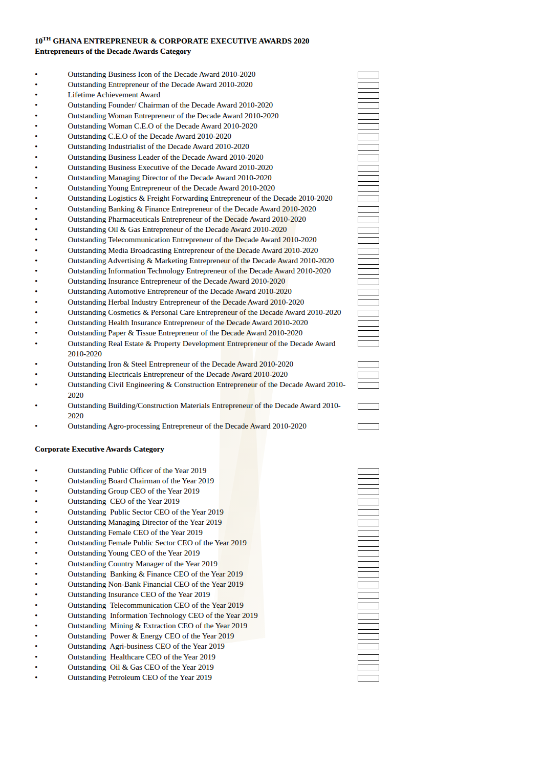10TH GHANA ENTREPRENEUR & CORPORATE EXECUTIVE AWARDS 2020
Entrepreneurs of the Decade Awards Category
| • | Outstanding Business Icon of the Decade Award 2010-2020 | |
| • | Outstanding Entrepreneur of the Decade Award 2010-2020 | |
| • | Lifetime Achievement Award | |
| • | Outstanding Founder/ Chairman of the Decade Award 2010-2020 | |
| • | Outstanding Woman Entrepreneur of the Decade Award 2010-2020 | |
| • | Outstanding Woman C.E.O of the Decade Award 2010-2020 | |
| • | Outstanding C.E.O of the Decade Award 2010-2020 | |
| • | Outstanding Industrialist of the Decade Award 2010-2020 | |
| • | Outstanding Business Leader of the Decade Award 2010-2020 | |
| • | Outstanding Business Executive of the Decade Award 2010-2020 | |
| • | Outstanding Managing Director of the Decade Award 2010-2020 | |
| • | Outstanding Young Entrepreneur of the Decade Award 2010-2020 | |
| • | Outstanding Logistics & Freight Forwarding Entrepreneur of the Decade 2010-2020 | |
| • | Outstanding Banking & Finance Entrepreneur of the Decade Award 2010-2020 | |
| • | Outstanding Pharmaceuticals Entrepreneur of the Decade Award 2010-2020 | |
| • | Outstanding Oil & Gas Entrepreneur of the Decade Award 2010-2020 | |
| • | Outstanding Telecommunication Entrepreneur of the Decade Award 2010-2020 | |
| • | Outstanding Media Broadcasting Entrepreneur of the Decade Award 2010-2020 | |
| • | Outstanding Advertising & Marketing Entrepreneur of the Decade Award 2010-2020 | |
| • | Outstanding Information Technology Entrepreneur of the Decade Award 2010-2020 | |
| • | Outstanding Insurance Entrepreneur of the Decade Award 2010-2020 | |
| • | Outstanding Automotive Entrepreneur of the Decade Award 2010-2020 | |
| • | Outstanding Herbal Industry Entrepreneur of the Decade Award 2010-2020 | |
| • | Outstanding Cosmetics & Personal Care Entrepreneur of the Decade Award 2010-2020 | |
| • | Outstanding Health Insurance Entrepreneur of the Decade Award 2010-2020 | |
| • | Outstanding Paper & Tissue Entrepreneur of the Decade Award 2010-2020 | |
| • | Outstanding Real Estate & Property Development Entrepreneur of the Decade Award 2010-2020 | |
| • | Outstanding Iron & Steel Entrepreneur of the Decade Award 2010-2020 | |
| • | Outstanding Electricals Entrepreneur of the Decade Award 2010-2020 | |
| • | Outstanding Civil Engineering & Construction Entrepreneur of the Decade Award 2010-2020 | |
| • | Outstanding Building/Construction Materials Entrepreneur of the Decade Award 2010-2020 | |
| • | Outstanding Agro-processing Entrepreneur of the Decade Award 2010-2020 | |
Corporate Executive Awards Category
| • | Outstanding Public Officer of the Year 2019 | |
| • | Outstanding Board Chairman of the Year 2019 | |
| • | Outstanding Group CEO of the Year 2019 | |
| • | Outstanding CEO of the Year 2019 | |
| • | Outstanding Public Sector CEO of the Year 2019 | |
| • | Outstanding Managing Director of the Year 2019 | |
| • | Outstanding Female CEO of the Year 2019 | |
| • | Outstanding Female Public Sector CEO of the Year 2019 | |
| • | Outstanding Young CEO of the Year 2019 | |
| • | Outstanding Country Manager of the Year 2019 | |
| • | Outstanding Banking & Finance CEO of the Year 2019 | |
| • | Outstanding Non-Bank Financial CEO of the Year 2019 | |
| • | Outstanding Insurance CEO of the Year 2019 | |
| • | Outstanding Telecommunication CEO of the Year 2019 | |
| • | Outstanding Information Technology CEO of the Year 2019 | |
| • | Outstanding Mining & Extraction CEO of the Year 2019 | |
| • | Outstanding Power & Energy CEO of the Year 2019 | |
| • | Outstanding Agri-business CEO of the Year 2019 | |
| • | Outstanding Healthcare CEO of the Year 2019 | |
| • | Outstanding Oil & Gas CEO of the Year 2019 | |
| • | Outstanding Petroleum CEO of the Year 2019 | |